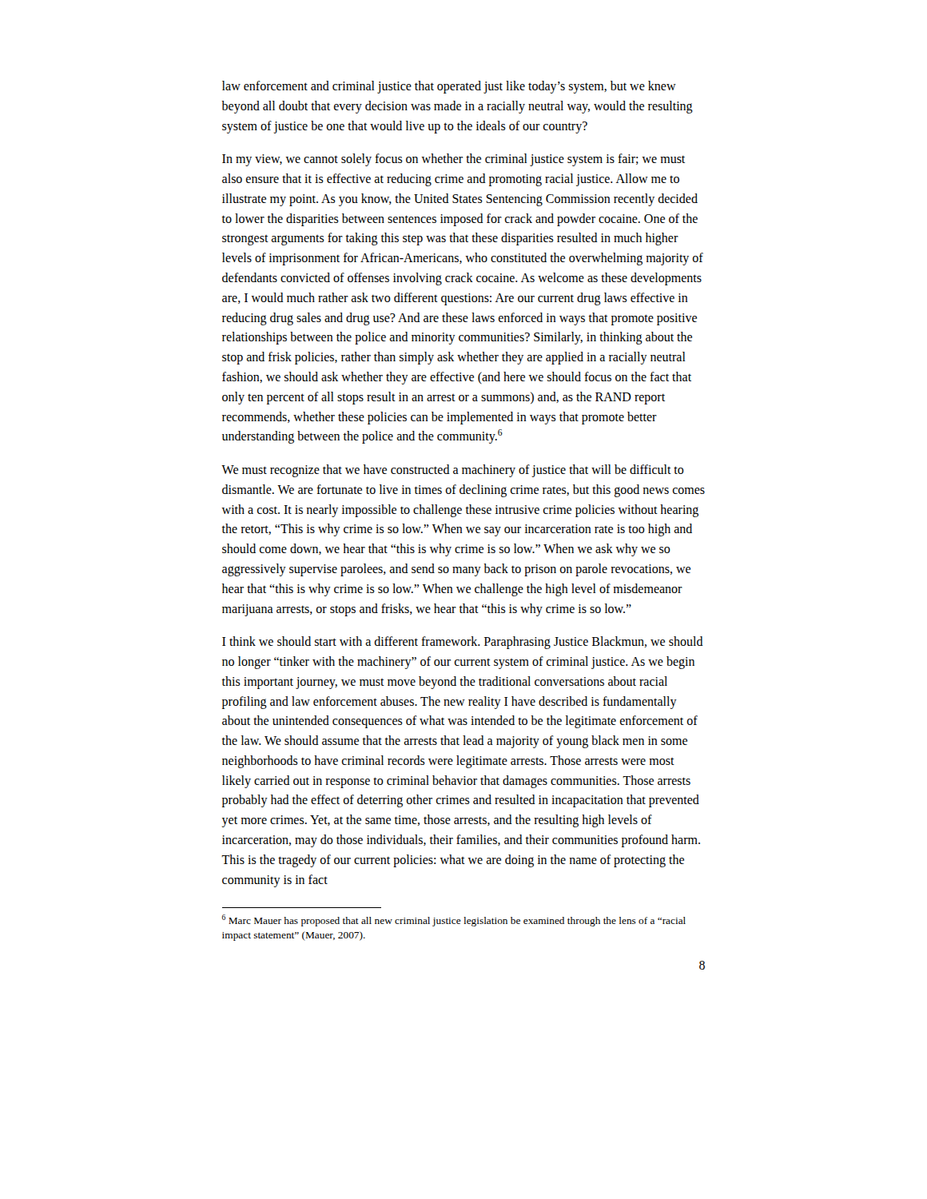law enforcement and criminal justice that operated just like today’s system, but we knew beyond all doubt that every decision was made in a racially neutral way, would the resulting system of justice be one that would live up to the ideals of our country?
In my view, we cannot solely focus on whether the criminal justice system is fair; we must also ensure that it is effective at reducing crime and promoting racial justice. Allow me to illustrate my point. As you know, the United States Sentencing Commission recently decided to lower the disparities between sentences imposed for crack and powder cocaine. One of the strongest arguments for taking this step was that these disparities resulted in much higher levels of imprisonment for African-Americans, who constituted the overwhelming majority of defendants convicted of offenses involving crack cocaine. As welcome as these developments are, I would much rather ask two different questions: Are our current drug laws effective in reducing drug sales and drug use? And are these laws enforced in ways that promote positive relationships between the police and minority communities? Similarly, in thinking about the stop and frisk policies, rather than simply ask whether they are applied in a racially neutral fashion, we should ask whether they are effective (and here we should focus on the fact that only ten percent of all stops result in an arrest or a summons) and, as the RAND report recommends, whether these policies can be implemented in ways that promote better understanding between the police and the community.6
We must recognize that we have constructed a machinery of justice that will be difficult to dismantle. We are fortunate to live in times of declining crime rates, but this good news comes with a cost. It is nearly impossible to challenge these intrusive crime policies without hearing the retort, “This is why crime is so low.” When we say our incarceration rate is too high and should come down, we hear that “this is why crime is so low.” When we ask why we so aggressively supervise parolees, and send so many back to prison on parole revocations, we hear that “this is why crime is so low.” When we challenge the high level of misdemeanor marijuana arrests, or stops and frisks, we hear that “this is why crime is so low.”
I think we should start with a different framework. Paraphrasing Justice Blackmun, we should no longer “tinker with the machinery” of our current system of criminal justice. As we begin this important journey, we must move beyond the traditional conversations about racial profiling and law enforcement abuses. The new reality I have described is fundamentally about the unintended consequences of what was intended to be the legitimate enforcement of the law. We should assume that the arrests that lead a majority of young black men in some neighborhoods to have criminal records were legitimate arrests. Those arrests were most likely carried out in response to criminal behavior that damages communities. Those arrests probably had the effect of deterring other crimes and resulted in incapacitation that prevented yet more crimes. Yet, at the same time, those arrests, and the resulting high levels of incarceration, may do those individuals, their families, and their communities profound harm. This is the tragedy of our current policies: what we are doing in the name of protecting the community is in fact
6 Marc Mauer has proposed that all new criminal justice legislation be examined through the lens of a “racial impact statement” (Mauer, 2007).
8